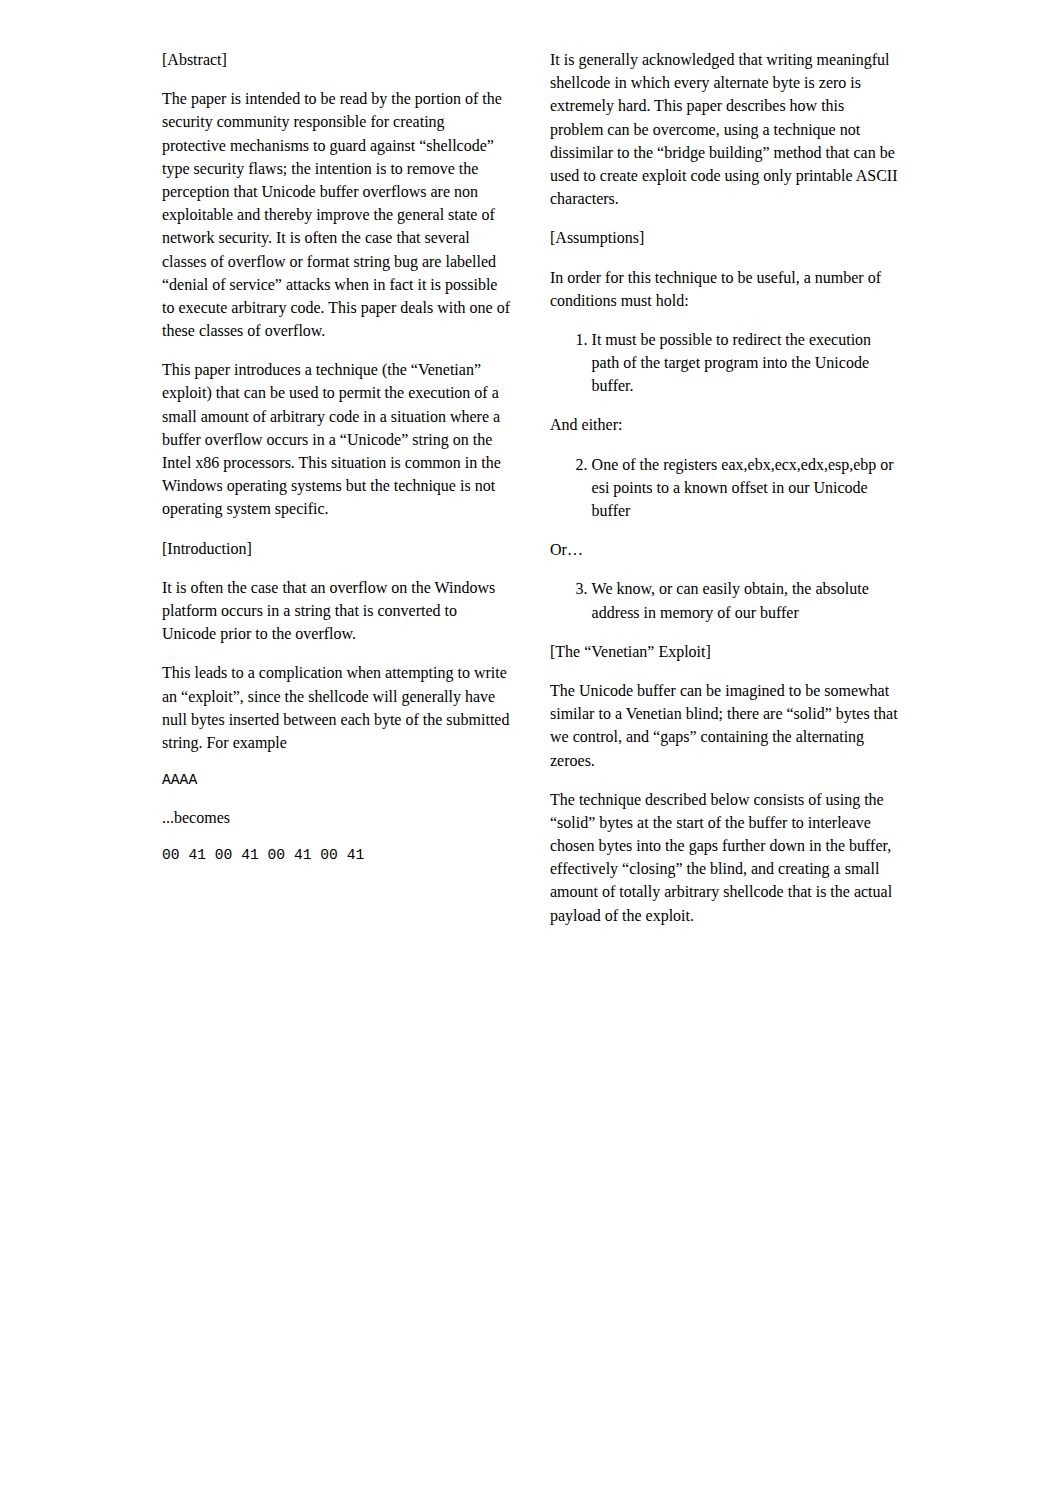[Abstract]
The paper is intended to be read by the portion of the security community responsible for creating protective mechanisms to guard against “shellcode” type security flaws; the intention is to remove the perception that Unicode buffer overflows are non exploitable and thereby improve the general state of network security. It is often the case that several classes of overflow or format string bug are labelled “denial of service” attacks when in fact it is possible to execute arbitrary code. This paper deals with one of these classes of overflow.
This paper introduces a technique (the “Venetian” exploit) that can be used to permit the execution of a small amount of arbitrary code in a situation where a buffer overflow occurs in a “Unicode” string on the Intel x86 processors. This situation is common in the Windows operating systems but the technique is not operating system specific.
[Introduction]
It is often the case that an overflow on the Windows platform occurs in a string that is converted to Unicode prior to the overflow.
This leads to a complication when attempting to write an “exploit”, since the shellcode will generally have null bytes inserted between each byte of the submitted string. For example
AAAA
...becomes
00 41 00 41 00 41 00 41
It is generally acknowledged that writing meaningful shellcode in which every alternate byte is zero is extremely hard. This paper describes how this problem can be overcome, using a technique not dissimilar to the “bridge building” method that can be used to create exploit code using only printable ASCII characters.
[Assumptions]
In order for this technique to be useful, a number of conditions must hold:
It must be possible to redirect the execution path of the target program into the Unicode buffer.
And either:
One of the registers eax,ebx,ecx,edx,esp,ebp or esi points to a known offset in our Unicode buffer
Or…
We know, or can easily obtain, the absolute address in memory of our buffer
[The “Venetian” Exploit]
The Unicode buffer can be imagined to be somewhat similar to a Venetian blind; there are “solid” bytes that we control, and “gaps” containing the alternating zeroes.
The technique described below consists of using the “solid” bytes at the start of the buffer to interleave chosen bytes into the gaps further down in the buffer, effectively “closing” the blind, and creating a small amount of totally arbitrary shellcode that is the actual payload of the exploit.